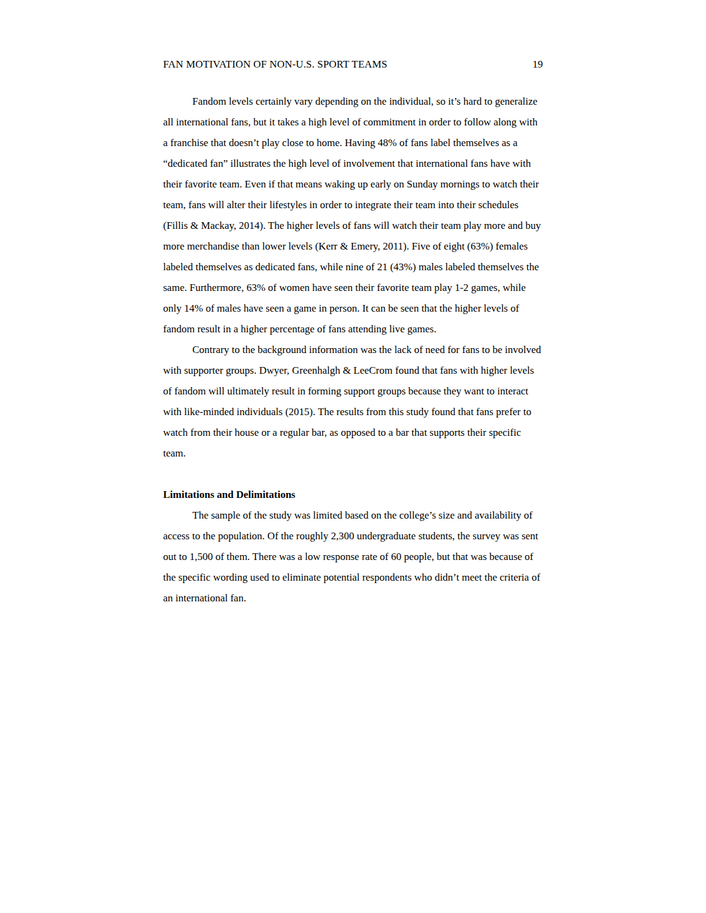FAN MOTIVATION OF NON-U.S. SPORT TEAMS 19
Fandom levels certainly vary depending on the individual, so it’s hard to generalize all international fans, but it takes a high level of commitment in order to follow along with a franchise that doesn’t play close to home. Having 48% of fans label themselves as a “dedicated fan” illustrates the high level of involvement that international fans have with their favorite team. Even if that means waking up early on Sunday mornings to watch their team, fans will alter their lifestyles in order to integrate their team into their schedules (Fillis & Mackay, 2014). The higher levels of fans will watch their team play more and buy more merchandise than lower levels (Kerr & Emery, 2011). Five of eight (63%) females labeled themselves as dedicated fans, while nine of 21 (43%) males labeled themselves the same. Furthermore, 63% of women have seen their favorite team play 1-2 games, while only 14% of males have seen a game in person. It can be seen that the higher levels of fandom result in a higher percentage of fans attending live games.
Contrary to the background information was the lack of need for fans to be involved with supporter groups. Dwyer, Greenhalgh & LeeCrom found that fans with higher levels of fandom will ultimately result in forming support groups because they want to interact with like-minded individuals (2015). The results from this study found that fans prefer to watch from their house or a regular bar, as opposed to a bar that supports their specific team.
Limitations and Delimitations
The sample of the study was limited based on the college’s size and availability of access to the population. Of the roughly 2,300 undergraduate students, the survey was sent out to 1,500 of them. There was a low response rate of 60 people, but that was because of the specific wording used to eliminate potential respondents who didn’t meet the criteria of an international fan.